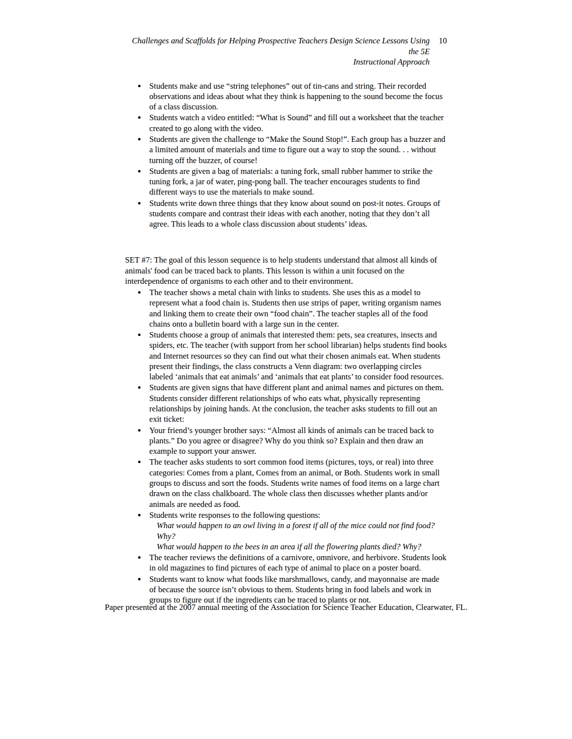10
Challenges and Scaffolds for Helping Prospective Teachers Design Science Lessons Using the 5E
Instructional Approach
Students make and use “string telephones” out of tin-cans and string. Their recorded observations and ideas about what they think is happening to the sound become the focus of a class discussion.
Students watch a video entitled: “What is Sound” and fill out a worksheet that the teacher created to go along with the video.
Students are given the challenge to “Make the Sound Stop!”. Each group has a buzzer and a limited amount of materials and time to figure out a way to stop the sound. . . without turning off the buzzer, of course!
Students are given a bag of materials: a tuning fork, small rubber hammer to strike the tuning fork, a jar of water, ping-pong ball. The teacher encourages students to find different ways to use the materials to make sound.
Students write down three things that they know about sound on post-it notes. Groups of students compare and contrast their ideas with each another, noting that they don’t all agree. This leads to a whole class discussion about students’ ideas.
SET #7: The goal of this lesson sequence is to help students understand that almost all kinds of animals' food can be traced back to plants. This lesson is within a unit focused on the interdependence of organisms to each other and to their environment.
The teacher shows a metal chain with links to students. She uses this as a model to represent what a food chain is. Students then use strips of paper, writing organism names and linking them to create their own “food chain”. The teacher staples all of the food chains onto a bulletin board with a large sun in the center.
Students choose a group of animals that interested them: pets, sea creatures, insects and spiders, etc. The teacher (with support from her school librarian) helps students find books and Internet resources so they can find out what their chosen animals eat. When students present their findings, the class constructs a Venn diagram: two overlapping circles labeled ‘animals that eat animals’ and ‘animals that eat plants’ to consider food resources.
Students are given signs that have different plant and animal names and pictures on them. Students consider different relationships of who eats what, physically representing relationships by joining hands. At the conclusion, the teacher asks students to fill out an exit ticket:
Your friend’s younger brother says: “Almost all kinds of animals can be traced back to plants.” Do you agree or disagree? Why do you think so? Explain and then draw an example to support your answer.
The teacher asks students to sort common food items (pictures, toys, or real) into three categories: Comes from a plant, Comes from an animal, or Both. Students work in small groups to discuss and sort the foods. Students write names of food items on a large chart drawn on the class chalkboard. The whole class then discusses whether plants and/or animals are needed as food.
Students write responses to the following questions: What would happen to an owl living in a forest if all of the mice could not find food? Why? What would happen to the bees in an area if all the flowering plants died? Why?
The teacher reviews the definitions of a carnivore, omnivore, and herbivore. Students look in old magazines to find pictures of each type of animal to place on a poster board.
Students want to know what foods like marshmallows, candy, and mayonnaise are made of because the source isn’t obvious to them. Students bring in food labels and work in groups to figure out if the ingredients can be traced to plants or not.
Paper presented at the 2007 annual meeting of the Association for Science Teacher Education, Clearwater, FL.